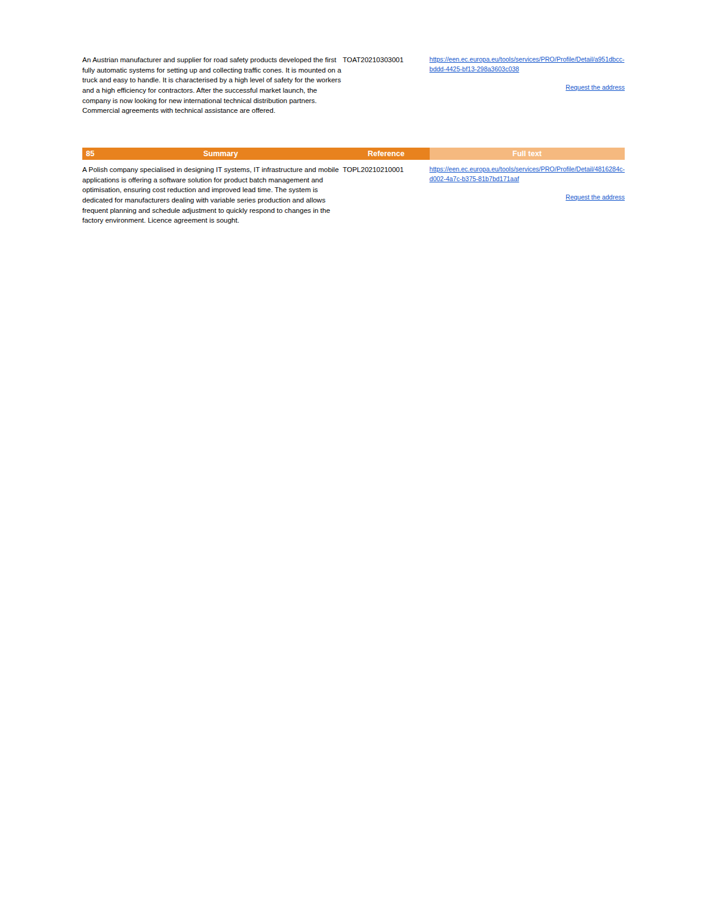| An Austrian manufacturer and supplier for road safety products developed the first fully automatic systems for setting up and collecting traffic cones. It is mounted on a truck and easy to handle. It is characterised by a high level of safety for the workers and a high efficiency for contractors. After the successful market launch, the company is now looking for new international technical distribution partners. Commercial agreements with technical assistance are offered. | TOAT20210303001 | https://een.ec.europa.eu/tools/services/PRO/Profile/Detail/a951dbcc-bddd-4425-bf13-298a3603c038 Request the address |
85
Summary
Reference
Full text
| A Polish company specialised in designing IT systems, IT infrastructure and mobile applications is offering a software solution for product batch management and optimisation, ensuring cost reduction and improved lead time. The system is dedicated for manufacturers dealing with variable series production and allows frequent planning and schedule adjustment to quickly respond to changes in the factory environment. Licence agreement is sought. | TOPL20210210001 | https://een.ec.europa.eu/tools/services/PRO/Profile/Detail/4816284c-d002-4a7c-b375-81b7bd171aaf Request the address |